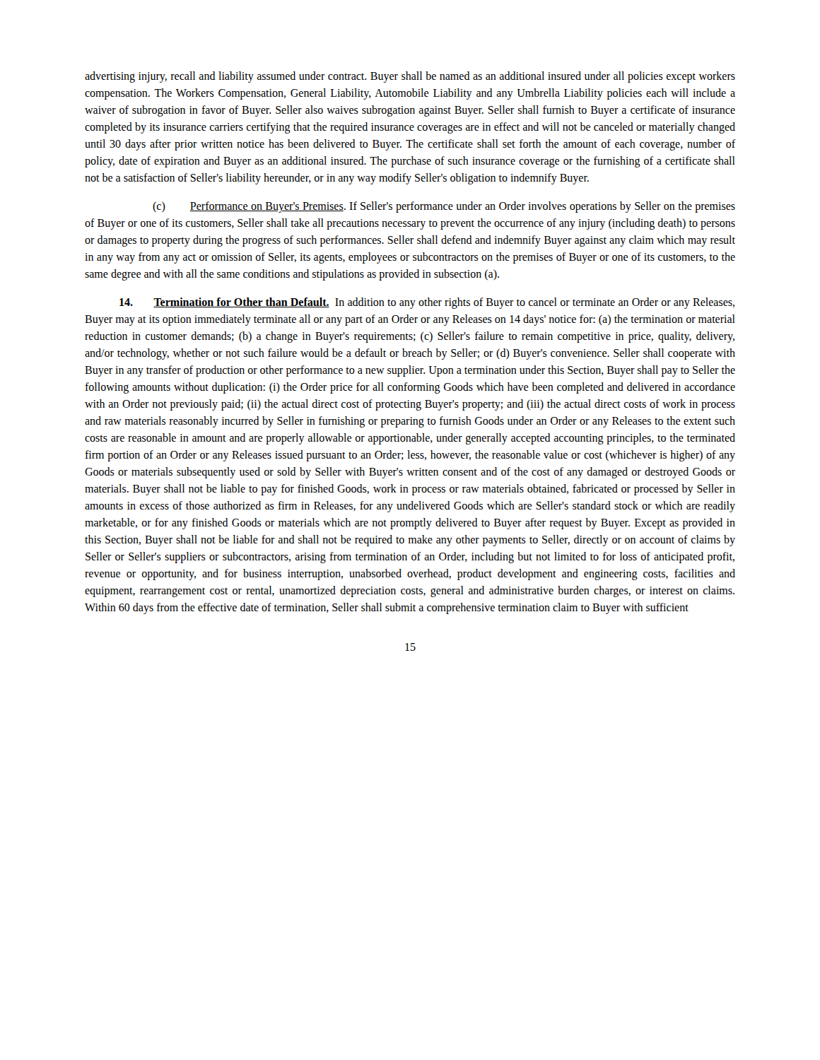advertising injury, recall and liability assumed under contract. Buyer shall be named as an additional insured under all policies except workers compensation. The Workers Compensation, General Liability, Automobile Liability and any Umbrella Liability policies each will include a waiver of subrogation in favor of Buyer. Seller also waives subrogation against Buyer. Seller shall furnish to Buyer a certificate of insurance completed by its insurance carriers certifying that the required insurance coverages are in effect and will not be canceled or materially changed until 30 days after prior written notice has been delivered to Buyer. The certificate shall set forth the amount of each coverage, number of policy, date of expiration and Buyer as an additional insured. The purchase of such insurance coverage or the furnishing of a certificate shall not be a satisfaction of Seller's liability hereunder, or in any way modify Seller's obligation to indemnify Buyer.
(c) Performance on Buyer's Premises. If Seller's performance under an Order involves operations by Seller on the premises of Buyer or one of its customers, Seller shall take all precautions necessary to prevent the occurrence of any injury (including death) to persons or damages to property during the progress of such performances. Seller shall defend and indemnify Buyer against any claim which may result in any way from any act or omission of Seller, its agents, employees or subcontractors on the premises of Buyer or one of its customers, to the same degree and with all the same conditions and stipulations as provided in subsection (a).
14. Termination for Other than Default. In addition to any other rights of Buyer to cancel or terminate an Order or any Releases, Buyer may at its option immediately terminate all or any part of an Order or any Releases on 14 days' notice for: (a) the termination or material reduction in customer demands; (b) a change in Buyer's requirements; (c) Seller's failure to remain competitive in price, quality, delivery, and/or technology, whether or not such failure would be a default or breach by Seller; or (d) Buyer's convenience. Seller shall cooperate with Buyer in any transfer of production or other performance to a new supplier. Upon a termination under this Section, Buyer shall pay to Seller the following amounts without duplication: (i) the Order price for all conforming Goods which have been completed and delivered in accordance with an Order not previously paid; (ii) the actual direct cost of protecting Buyer's property; and (iii) the actual direct costs of work in process and raw materials reasonably incurred by Seller in furnishing or preparing to furnish Goods under an Order or any Releases to the extent such costs are reasonable in amount and are properly allowable or apportionable, under generally accepted accounting principles, to the terminated firm portion of an Order or any Releases issued pursuant to an Order; less, however, the reasonable value or cost (whichever is higher) of any Goods or materials subsequently used or sold by Seller with Buyer's written consent and of the cost of any damaged or destroyed Goods or materials. Buyer shall not be liable to pay for finished Goods, work in process or raw materials obtained, fabricated or processed by Seller in amounts in excess of those authorized as firm in Releases, for any undelivered Goods which are Seller's standard stock or which are readily marketable, or for any finished Goods or materials which are not promptly delivered to Buyer after request by Buyer. Except as provided in this Section, Buyer shall not be liable for and shall not be required to make any other payments to Seller, directly or on account of claims by Seller or Seller's suppliers or subcontractors, arising from termination of an Order, including but not limited to for loss of anticipated profit, revenue or opportunity, and for business interruption, unabsorbed overhead, product development and engineering costs, facilities and equipment, rearrangement cost or rental, unamortized depreciation costs, general and administrative burden charges, or interest on claims. Within 60 days from the effective date of termination, Seller shall submit a comprehensive termination claim to Buyer with sufficient
15